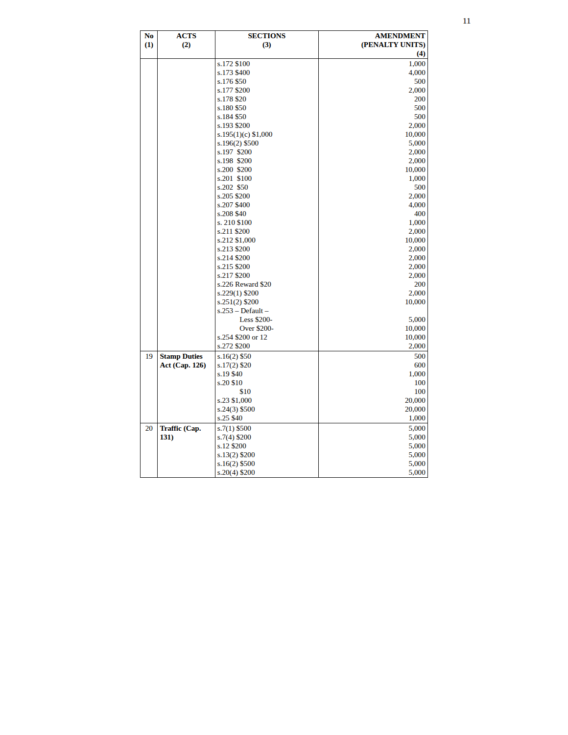11
| No (1) | ACTS (2) | SECTIONS (3) | AMENDMENT (PENALTY UNITS) (4) |
| --- | --- | --- | --- |
| | | s.172 $100 s.173 $400 s.176 $50 s.177 $200 s.178 $20 s.180 $50 s.184 $50 s.193 $200 s.195(1)(c) $1,000 s.196(2) $500 s.197 $200 s.198 $200 s.200 $200 s.201 $100 s.202 $50 s.205 $200 s.207 $400 s.208 $40 s. 210 $100 s.211 $200 s.212 $1,000 s.213 $200 s.214 $200 s.215 $200 s.217 $200 s.226 Reward $20 s.229(1) $200 s.251(2) $200 s.253 – Default – Less $200- Over $200- s.254 $200 or 12 s.272 $200 | 1,000 4,000 500 2,000 200 500 500 2,000 10,000 5,000 2,000 2,000 10,000 1,000 500 2,000 4,000 400 1,000 2,000 10,000 2,000 2,000 2,000 2,000 200 2,000 10,000 5,000 10,000 10,000 2,000 |
| 19 | Stamp Duties Act (Cap. 126) | s.16(2) $50 s.17(2) $20 s.19 $40 s.20 $10 $10 s.23 $1,000 s.24(3) $500 s.25 $40 | 500 600 1,000 100 100 20,000 20,000 1,000 |
| 20 | Traffic (Cap. 131) | s.7(1) $500 s.7(4) $200 s.12 $200 s.13(2) $200 s.16(2) $500 s.20(4) $200 | 5,000 5,000 5,000 5,000 5,000 5,000 |